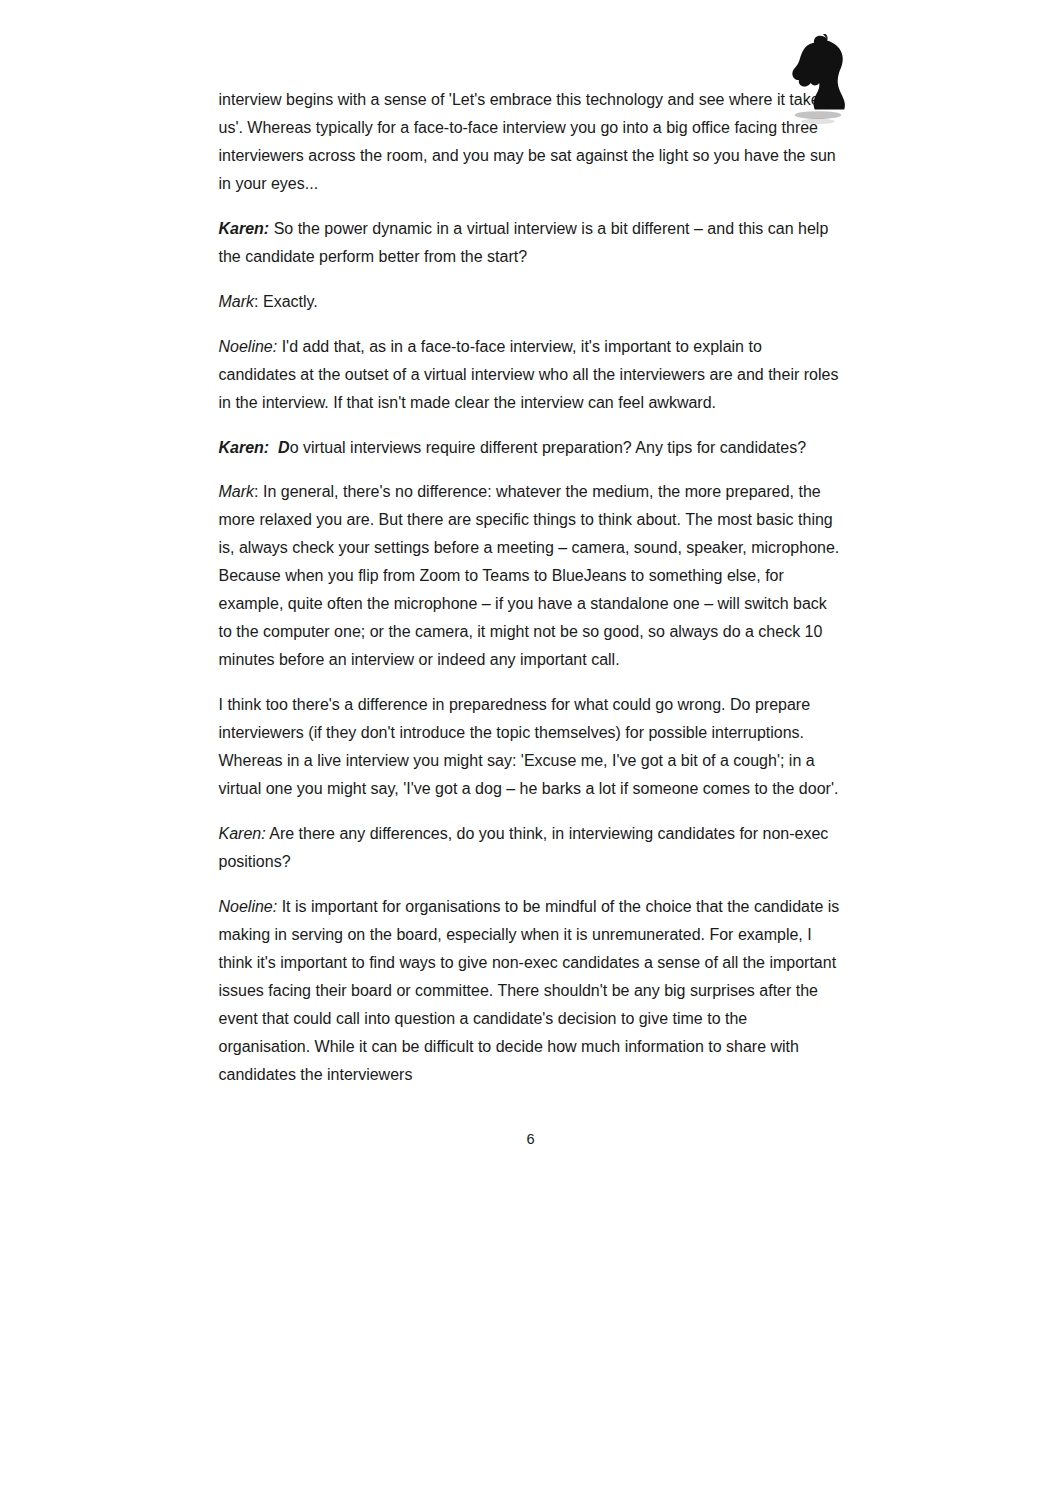interview begins with a sense of 'Let's embrace this technology and see where it takes us'. Whereas typically for a face-to-face interview you go into a big office facing three interviewers across the room, and you may be sat against the light so you have the sun in your eyes...
Karen: So the power dynamic in a virtual interview is a bit different – and this can help the candidate perform better from the start?
Mark: Exactly.
Noeline: I'd add that, as in a face-to-face interview, it's important to explain to candidates at the outset of a virtual interview who all the interviewers are and their roles in the interview. If that isn't made clear the interview can feel awkward.
Karen: Do virtual interviews require different preparation? Any tips for candidates?
Mark: In general, there's no difference: whatever the medium, the more prepared, the more relaxed you are. But there are specific things to think about. The most basic thing is, always check your settings before a meeting – camera, sound, speaker, microphone. Because when you flip from Zoom to Teams to BlueJeans to something else, for example, quite often the microphone – if you have a standalone one – will switch back to the computer one; or the camera, it might not be so good, so always do a check 10 minutes before an interview or indeed any important call.
I think too there's a difference in preparedness for what could go wrong. Do prepare interviewers (if they don't introduce the topic themselves) for possible interruptions. Whereas in a live interview you might say: 'Excuse me, I've got a bit of a cough'; in a virtual one you might say, 'I've got a dog – he barks a lot if someone comes to the door'.
Karen: Are there any differences, do you think, in interviewing candidates for non-exec positions?
Noeline: It is important for organisations to be mindful of the choice that the candidate is making in serving on the board, especially when it is unremunerated. For example, I think it's important to find ways to give non-exec candidates a sense of all the important issues facing their board or committee. There shouldn't be any big surprises after the event that could call into question a candidate's decision to give time to the organisation. While it can be difficult to decide how much information to share with candidates the interviewers
6